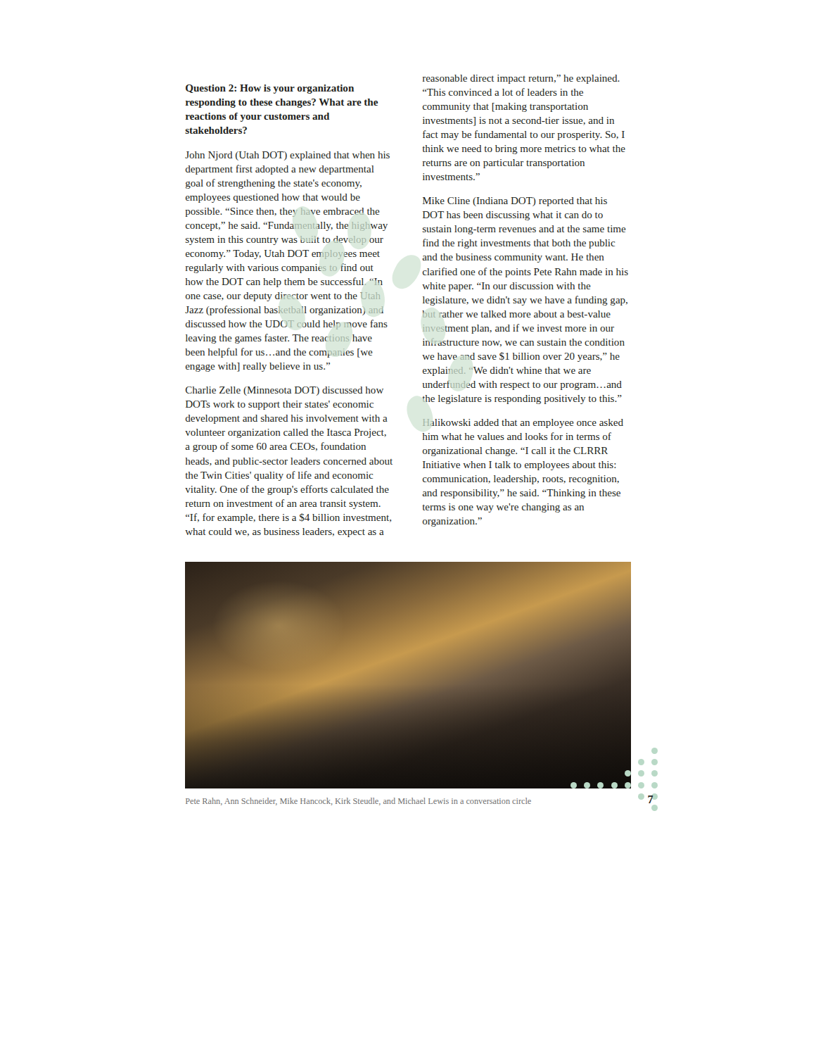Question 2: How is your organization responding to these changes? What are the reactions of your customers and stakeholders?
John Njord (Utah DOT) explained that when his department first adopted a new departmental goal of strengthening the state's economy, employees questioned how that would be possible. “Since then, they have embraced the concept,” he said. “Fundamentally, the highway system in this country was built to develop our economy.” Today, Utah DOT employees meet regularly with various companies to find out how the DOT can help them be successful. “In one case, our deputy director went to the Utah Jazz (professional basketball organization) and discussed how the UDOT could help move fans leaving the games faster. The reactions have been helpful for us…and the companies [we engage with] really believe in us.”
Charlie Zelle (Minnesota DOT) discussed how DOTs work to support their states' economic development and shared his involvement with a volunteer organization called the Itasca Project, a group of some 60 area CEOs, foundation heads, and public-sector leaders concerned about the Twin Cities' quality of life and economic vitality. One of the group's efforts calculated the return on investment of an area transit system. “If, for example, there is a $4 billion investment, what could we, as business leaders, expect as a reasonable direct impact return,” he explained. “This convinced a lot of leaders in the community that [making transportation investments] is not a second-tier issue, and in fact may be fundamental to our prosperity. So, I think we need to bring more metrics to what the returns are on particular transportation investments.”
Mike Cline (Indiana DOT) reported that his DOT has been discussing what it can do to sustain long-term revenues and at the same time find the right investments that both the public and the business community want. He then clarified one of the points Pete Rahn made in his white paper. “In our discussion with the legislature, we didn't say we have a funding gap, but rather we talked more about a best-value investment plan, and if we invest more in our infrastructure now, we can sustain the condition we have and save $1 billion over 20 years,” he explained. “We didn't whine that we are underfunded with respect to our program…and the legislature is responding positively to this.”
Halikowski added that an employee once asked him what he values and looks for in terms of organizational change. “I call it the CLRRR Initiative when I talk to employees about this: communication, leadership, roots, recognition, and responsibility,” he said. “Thinking in these terms is one way we're changing as an organization.”
Pete Rahn, Ann Schneider, Mike Hancock, Kirk Steudle, and Michael Lewis in a conversation circle
7